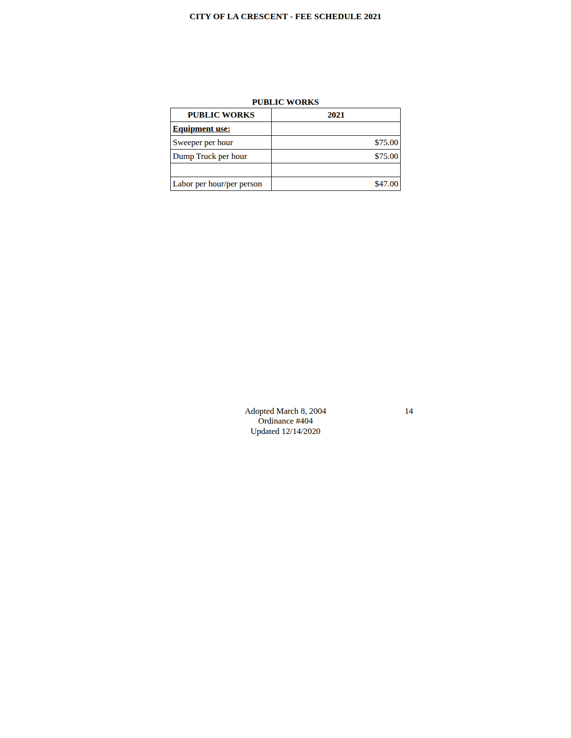CITY OF LA CRESCENT - FEE SCHEDULE 2021
PUBLIC WORKS
| PUBLIC WORKS | 2021 |
| --- | --- |
| Equipment use: | |
| Sweeper per hour | $75.00 |
| Dump Truck per hour | $75.00 |
| Labor per hour/per person | $47.00 |
Adopted March 8, 2004
Ordinance #404
Updated 12/14/2020
14